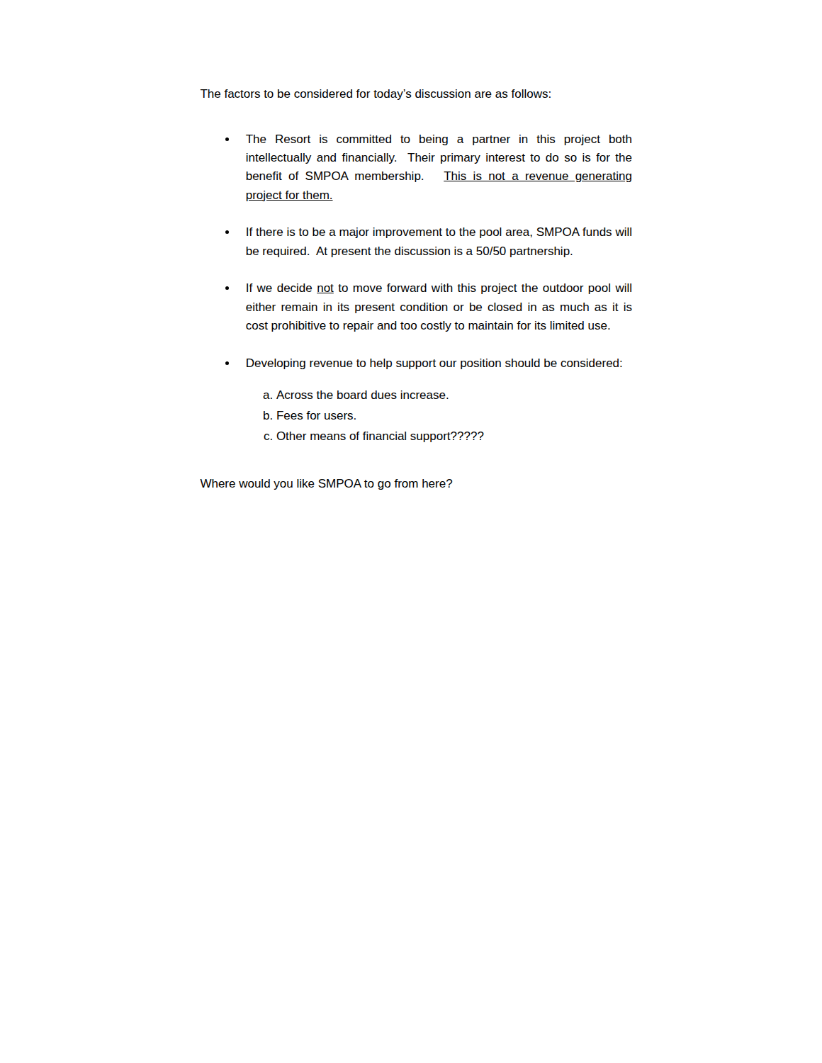The factors to be considered for today’s discussion are as follows:
The Resort is committed to being a partner in this project both intellectually and financially. Their primary interest to do so is for the benefit of SMPOA membership. This is not a revenue generating project for them.
If there is to be a major improvement to the pool area, SMPOA funds will be required. At present the discussion is a 50/50 partnership.
If we decide not to move forward with this project the outdoor pool will either remain in its present condition or be closed in as much as it is cost prohibitive to repair and too costly to maintain for its limited use.
Developing revenue to help support our position should be considered:
Across the board dues increase.
Fees for users.
Other means of financial support?????
Where would you like SMPOA to go from here?